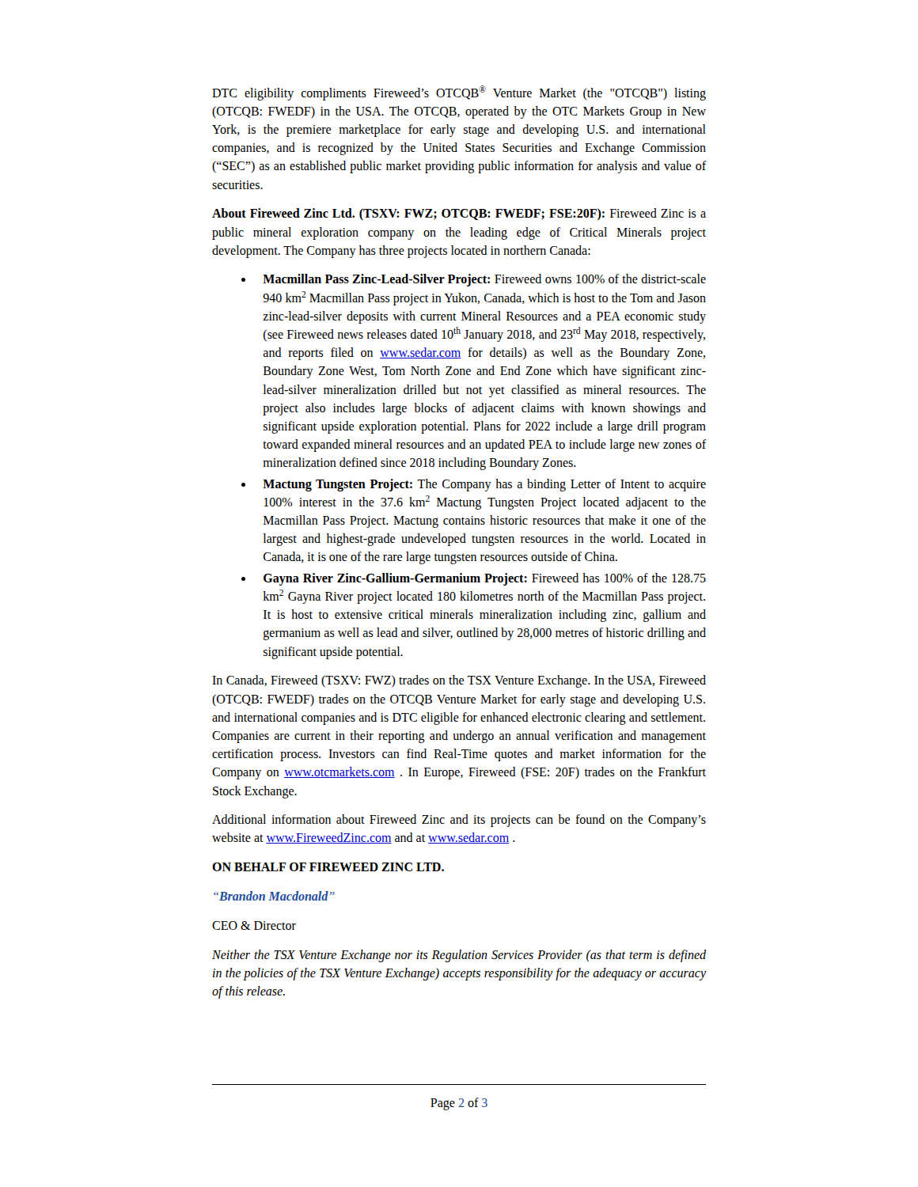DTC eligibility compliments Fireweed’s OTCQB® Venture Market (the "OTCQB") listing (OTCQB: FWEDF) in the USA. The OTCQB, operated by the OTC Markets Group in New York, is the premiere marketplace for early stage and developing U.S. and international companies, and is recognized by the United States Securities and Exchange Commission (“SEC”) as an established public market providing public information for analysis and value of securities.
About Fireweed Zinc Ltd. (TSXV: FWZ; OTCQB: FWEDF; FSE:20F): Fireweed Zinc is a public mineral exploration company on the leading edge of Critical Minerals project development. The Company has three projects located in northern Canada:
Macmillan Pass Zinc-Lead-Silver Project: Fireweed owns 100% of the district-scale 940 km2 Macmillan Pass project in Yukon, Canada, which is host to the Tom and Jason zinc-lead-silver deposits with current Mineral Resources and a PEA economic study (see Fireweed news releases dated 10th January 2018, and 23rd May 2018, respectively, and reports filed on www.sedar.com for details) as well as the Boundary Zone, Boundary Zone West, Tom North Zone and End Zone which have significant zinc-lead-silver mineralization drilled but not yet classified as mineral resources. The project also includes large blocks of adjacent claims with known showings and significant upside exploration potential. Plans for 2022 include a large drill program toward expanded mineral resources and an updated PEA to include large new zones of mineralization defined since 2018 including Boundary Zones.
Mactung Tungsten Project: The Company has a binding Letter of Intent to acquire 100% interest in the 37.6 km2 Mactung Tungsten Project located adjacent to the Macmillan Pass Project. Mactung contains historic resources that make it one of the largest and highest-grade undeveloped tungsten resources in the world. Located in Canada, it is one of the rare large tungsten resources outside of China.
Gayna River Zinc-Gallium-Germanium Project: Fireweed has 100% of the 128.75 km2 Gayna River project located 180 kilometres north of the Macmillan Pass project. It is host to extensive critical minerals mineralization including zinc, gallium and germanium as well as lead and silver, outlined by 28,000 metres of historic drilling and significant upside potential.
In Canada, Fireweed (TSXV: FWZ) trades on the TSX Venture Exchange. In the USA, Fireweed (OTCQB: FWEDF) trades on the OTCQB Venture Market for early stage and developing U.S. and international companies and is DTC eligible for enhanced electronic clearing and settlement. Companies are current in their reporting and undergo an annual verification and management certification process. Investors can find Real-Time quotes and market information for the Company on www.otcmarkets.com . In Europe, Fireweed (FSE: 20F) trades on the Frankfurt Stock Exchange.
Additional information about Fireweed Zinc and its projects can be found on the Company’s website at www.FireweedZinc.com and at www.sedar.com .
ON BEHALF OF FIREWEED ZINC LTD.
“Brandon Macdonald”
CEO & Director
Neither the TSX Venture Exchange nor its Regulation Services Provider (as that term is defined in the policies of the TSX Venture Exchange) accepts responsibility for the adequacy or accuracy of this release.
Page 2 of 3